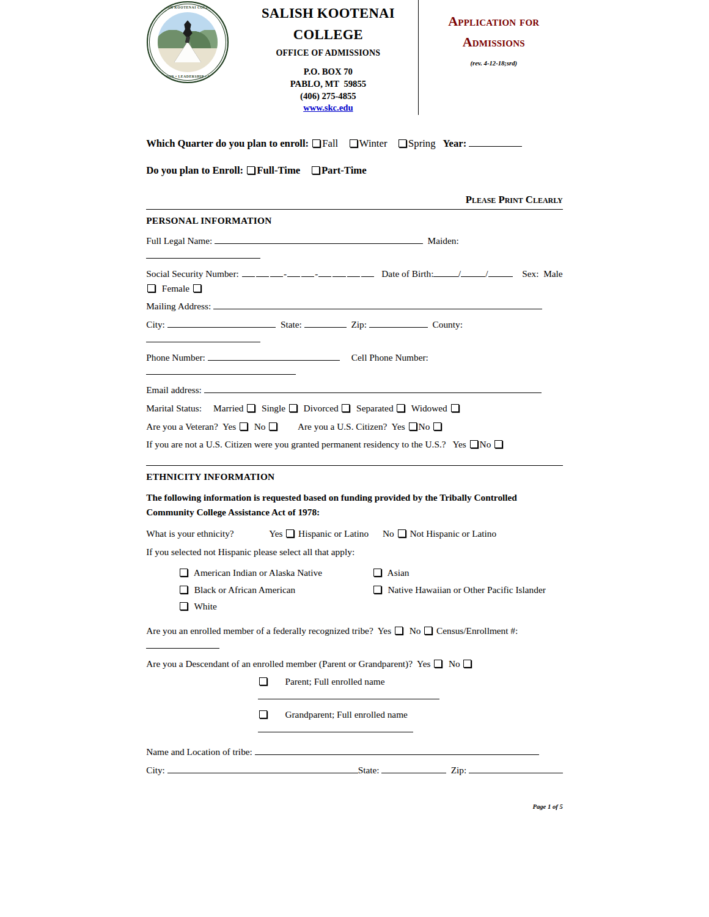| SALISH KOOTENAI COLLEGE EDUCATION • LEADERSHIP • WISDOM | SALISH KOOTENAI COLLEGE OFFICE OF ADMISSIONS P.O. BOX 70 PABLO, MT 59855 (406) 275-4855 www.skc.edu | | Application for Admissions (rev. 4-12-18;srd) |
Which Quarter do you plan to enroll: Fall Winter Spring Year:
Do you plan to Enroll: Full-Time Part-Time
Please Print Clearly
PERSONAL INFORMATION
Full Legal Name: Maiden:
Social Security Number: - - Date of Birth: / / Sex: Male Female
Mailing Address:
City: State: Zip: County:
Phone Number: Cell Phone Number:
Email address:
Marital Status: Married Single Divorced Separated Widowed
Are you a Veteran? Yes No Are you a U.S. Citizen? Yes No
If you are not a U.S. Citizen were you granted permanent residency to the U.S.? Yes No
ETHNICITY INFORMATION
The following information is requested based on funding provided by the Tribally Controlled Community College Assistance Act of 1978:
What is your ethnicity? Yes Hispanic or Latino No Not Hispanic or Latino
If you selected not Hispanic please select all that apply:
| American Indian or Alaska Native | Asian |
| Black or African American | Native Hawaiian or Other Pacific Islander |
| White | |
Are you an enrolled member of a federally recognized tribe? Yes No Census/Enrollment #:
Are you a Descendant of an enrolled member (Parent or Grandparent)? Yes No
Parent; Full enrolled name
Grandparent; Full enrolled name
Name and Location of tribe:
City: State: Zip:
Page 1 of 5